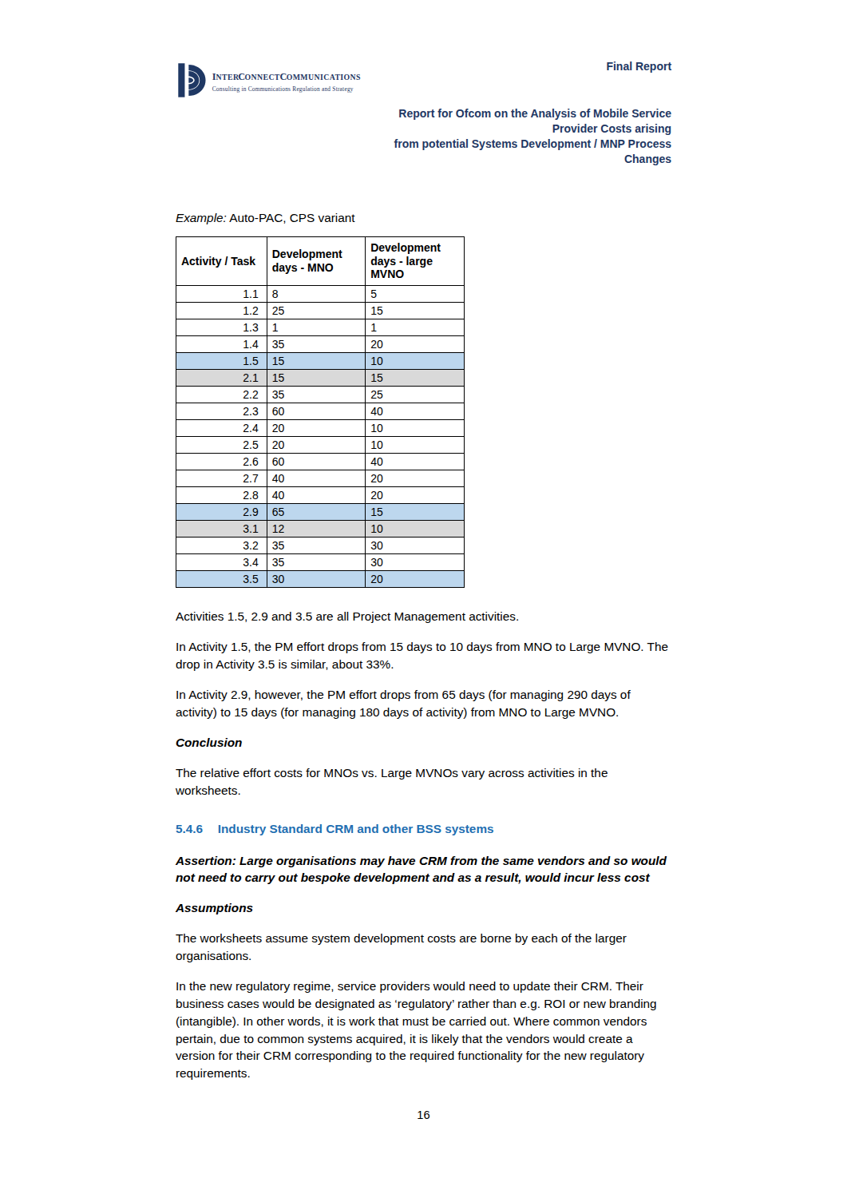I NTER C ONNECT C OMMUNICATIONS Consulting in Communications Regulation and Strategy
Final Report
Report for Ofcom on the Analysis of Mobile Service Provider Costs arising
from potential Systems Development / MNP Process Changes
Example: Auto-PAC, CPS variant
| Activity / Task | Development days - MNO | Development days - large MVNO |
| --- | --- | --- |
| 1.1 | 8 | 5 |
| 1.2 | 25 | 15 |
| 1.3 | 1 | 1 |
| 1.4 | 35 | 20 |
| 1.5 | 15 | 10 |
| 2.1 | 15 | 15 |
| 2.2 | 35 | 25 |
| 2.3 | 60 | 40 |
| 2.4 | 20 | 10 |
| 2.5 | 20 | 10 |
| 2.6 | 60 | 40 |
| 2.7 | 40 | 20 |
| 2.8 | 40 | 20 |
| 2.9 | 65 | 15 |
| 3.1 | 12 | 10 |
| 3.2 | 35 | 30 |
| 3.4 | 35 | 30 |
| 3.5 | 30 | 20 |
Activities 1.5, 2.9 and 3.5 are all Project Management activities.
In Activity 1.5, the PM effort drops from 15 days to 10 days from MNO to Large MVNO. The drop in Activity 3.5 is similar, about 33%.
In Activity 2.9, however, the PM effort drops from 65 days (for managing 290 days of activity) to 15 days (for managing 180 days of activity) from MNO to Large MVNO.
Conclusion
The relative effort costs for MNOs vs. Large MVNOs vary across activities in the worksheets.
5.4.6 Industry Standard CRM and other BSS systems
Assertion: Large organisations may have CRM from the same vendors and so would not need to carry out bespoke development and as a result, would incur less cost
Assumptions
The worksheets assume system development costs are borne by each of the larger organisations.
In the new regulatory regime, service providers would need to update their CRM. Their business cases would be designated as ‘regulatory’ rather than e.g. ROI or new branding (intangible). In other words, it is work that must be carried out. Where common vendors pertain, due to common systems acquired, it is likely that the vendors would create a version for their CRM corresponding to the required functionality for the new regulatory requirements.
16